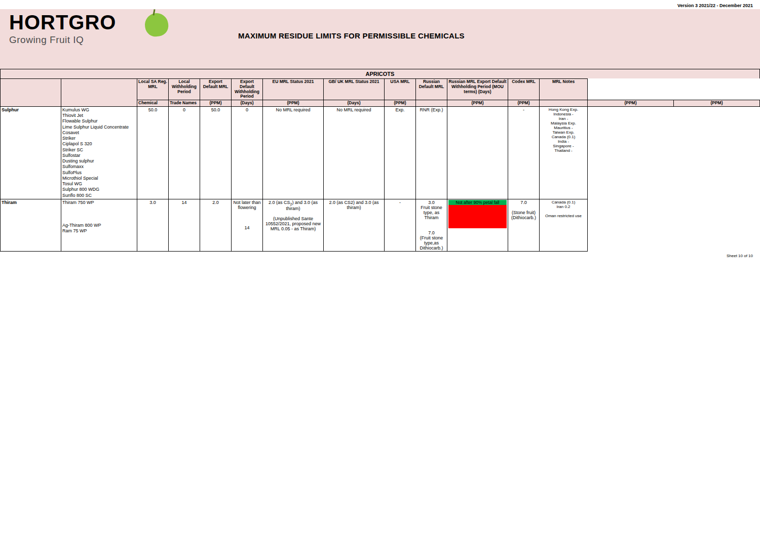Version 3 2021/22 - December 2021
HORTGRO
Growing Fruit IQ
MAXIMUM RESIDUE LIMITS FOR PERMISSIBLE CHEMICALS
APRICOTS
| | | Local SA Reg. MRL | Local Withholding Period | Export Default MRL | Export Default Withholding Period | EU MRL Status 2021 | GB/ UK MRL Status 2021 | USA MRL | Russian Default MRL | Russian MRL Export Default Withholding Period (MOU terms) (Days) | Codex MRL | MRL Notes |
| --- | --- | --- | --- | --- | --- | --- | --- | --- | --- | --- | --- | --- |
| Chemical | Trade Names | (PPM) | (Days) | (PPM) | (Days) | (PPM) | | (PPM) | (PPM) | | (PPM) | (PPM) |
| Sulphur | Kumulus WG Thiovit Jet Flowable Sulphur Lime Sulphur Liquid Concentrate Cosavet Striker Ciplapol S 320 Striker SC Sulfostar Dusting sulphur Sulfomaxx SulfoPlus Microthiol Special Tosul WG Sulphur 800 WDG Sunflo 800 SC | 50.0 | 0 | 50.0 | 0 | No MRL required | No MRL required | Exp. | RNR (Exp.) | | - | Hong Kong Exp. Indonesia - Iran - Malaysia Exp. Mauritius - Taiwan Exp. Canada (0.1) India - Singapore - Thailand - |
| Thiram | Thiram 750 WP Ag-Thiram 800 WP Ram 75 WP | 3.0 | 14 | 2.0 | Not later than flowering 14 | 2.0 (as CS 2 ) and 3.0 (as thiram) (Unpublished Sante 10552/2021, proposed new MRL 0.05 - as Thiram) | 2.0 (as CS2) and 3.0 (as thiram) | - | 3.0 Fruit stone type, as Thiram 7.0 (Fruit stone type,as Dithiocarb.) | Not after 90% petal fall | 7.0 (Stone fruit) (Dithiocarb.) | Canada (0.1) Iran 0.2 Oman restricted use |
Sheet 10 of 10